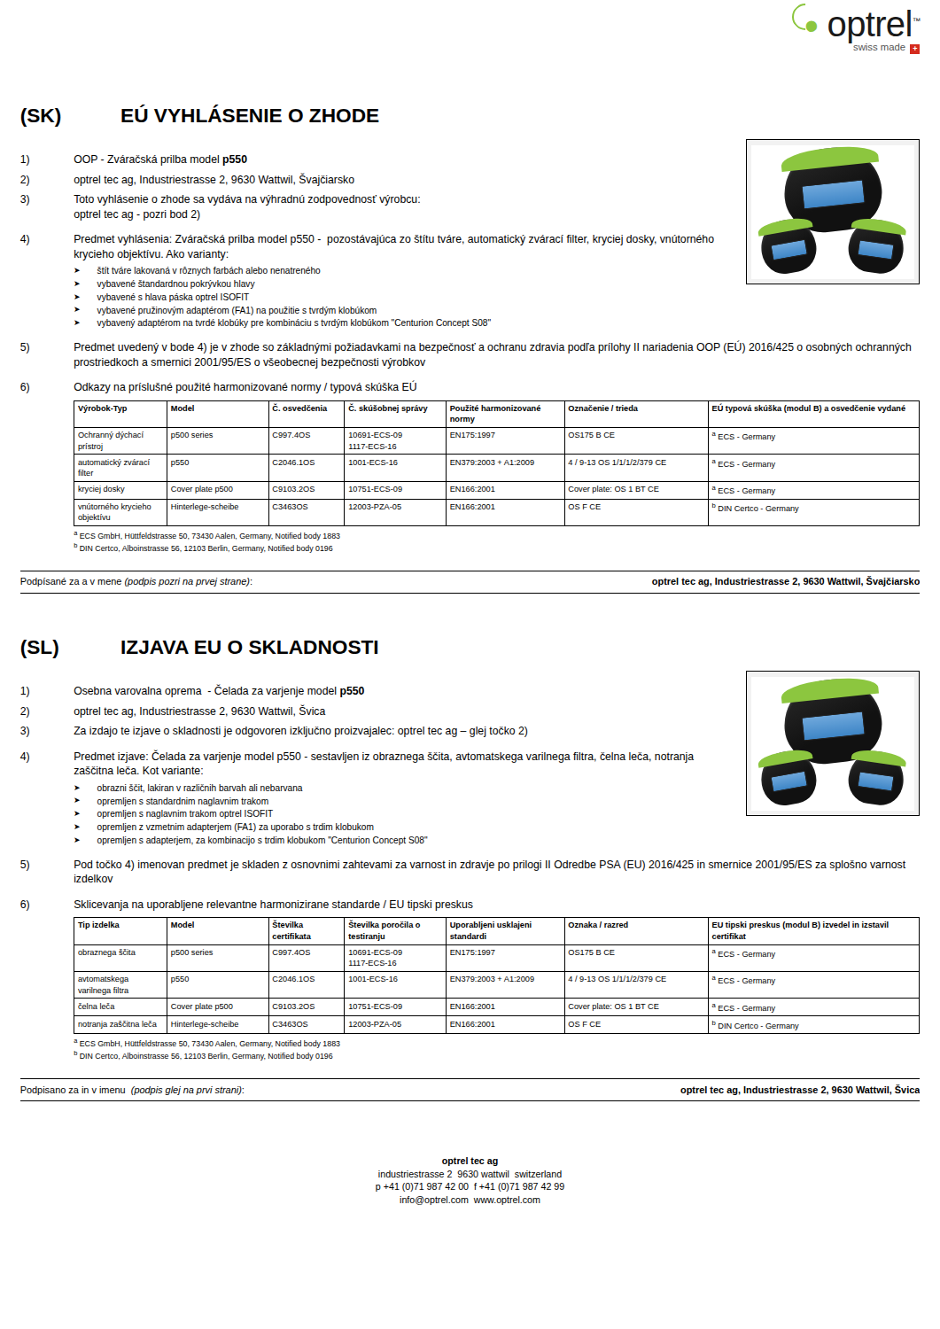• optrel™ swiss made +
(SK) EÚ VYHLÁSENIE O ZHODE
OOP - Zváračská prilba model p550
optrel tec ag, Industriestrasse 2, 9630 Wattwil, Švajčiarsko
Toto vyhlásenie o zhode sa vydáva na výhradnú zodpovednosť výrobcu:
optrel tec ag - pozri bod 2)
Predmet vyhlásenia: Zváračská prilba model p550 - pozostávajúca zo štítu tváre, automatický zvárací filter, kryciej dosky, vnútorného krycieho objektívu. Ako varianty:
štít tváre lakovaná v rôznych farbách alebo nenatreného
vybavené štandardnou pokrývkou hlavy
vybavené s hlava páska optrel ISOFIT
vybavené pružinovým adaptérom (FA1) na použitie s tvrdým klobúkom
vybavený adaptérom na tvrdé klobúky pre kombináciu s tvrdým klobúkom "Centurion Concept S08"
Predmet uvedený v bode 4) je v zhode so základnými požiadavkami na bezpečnosť a ochranu zdravia podľa prílohy II nariadenia OOP (EÚ) 2016/425 o osobných ochranných prostriedkoch a smernici 2001/95/ES o všeobecnej bezpečnosti výrobkov
Odkazy na príslušné použité harmonizované normy / typová skúška EÚ
| Výrobok-Typ | Model | Č. osvedčenia | Č. skúšobnej správy | Použité harmonizované normy | Označenie / trieda | EÚ typová skúška (modul B) a osvedčenie vydané |
| --- | --- | --- | --- | --- | --- | --- |
| Ochranný dýchací prístroj | p500 series | C997.4OS | 10691-ECS-09 1117-ECS-16 | EN175:1997 | OS175 B CE | a ECS - Germany |
| automatický zvárací filter | p550 | C2046.1OS | 1001-ECS-16 | EN379:2003 + A1:2009 | 4 / 9-13 OS 1/1/1/2/379 CE | a ECS - Germany |
| kryciej dosky | Cover plate p500 | C9103.2OS | 10751-ECS-09 | EN166:2001 | Cover plate: OS 1 BT CE | a ECS - Germany |
| vnútorného krycieho objektívu | Hinterlege-scheibe | C3463OS | 12003-PZA-05 | EN166:2001 | OS F CE | b DIN Certco - Germany |
a ECS GmbH, Hüttfeldstrasse 50, 73430 Aalen, Germany, Notified body 1883
b DIN Certco, Alboinstrasse 56, 12103 Berlin, Germany, Notified body 0196
Podpísané za a v mene (podpis pozri na prvej strane): optrel tec ag, Industriestrasse 2, 9630 Wattwil, Švajčiarsko
(SL) IZJAVA EU O SKLADNOSTI
Osebna varovalna oprema - Čelada za varjenje model p550
optrel tec ag, Industriestrasse 2, 9630 Wattwil, Švica
Za izdajo te izjave o skladnosti je odgovoren izključno proizvajalec: optrel tec ag – glej točko 2)
Predmet izjave: Čelada za varjenje model p550 - sestavljen iz obraznega ščita, avtomatskega varilnega filtra, čelna leča, notranja zaščitna leča. Kot variante:
obrazni ščit, lakiran v različnih barvah ali nebarvana
opremljen s standardnim naglavnim trakom
opremljen s naglavnim trakom optrel ISOFIT
opremljen z vzmetnim adapterjem (FA1) za uporabo s trdim klobukom
opremljen s adapterjem, za kombinacijo s trdim klobukom "Centurion Concept S08"
Pod točko 4) imenovan predmet je skladen z osnovnimi zahtevami za varnost in zdravje po prilogi II Odredbe PSA (EU) 2016/425 in smernice 2001/95/ES za splošno varnost izdelkov
Sklicevanja na uporabljene relevantne harmonizirane standarde / EU tipski preskus
| Tip izdelka | Model | Številka certifikata | Številka poročila o testiranju | Uporabljeni usklajeni standardi | Oznaka / razred | EU tipski preskus (modul B) izvedel in izstavil certifikat |
| --- | --- | --- | --- | --- | --- | --- |
| obraznega ščita | p500 series | C997.4OS | 10691-ECS-09 1117-ECS-16 | EN175:1997 | OS175 B CE | a ECS - Germany |
| avtomatskega varilnega filtra | p550 | C2046.1OS | 1001-ECS-16 | EN379:2003 + A1:2009 | 4 / 9-13 OS 1/1/1/2/379 CE | a ECS - Germany |
| čelna leča | Cover plate p500 | C9103.2OS | 10751-ECS-09 | EN166:2001 | Cover plate: OS 1 BT CE | a ECS - Germany |
| notranja zaščitna leča | Hinterlege-scheibe | C3463OS | 12003-PZA-05 | EN166:2001 | OS F CE | b DIN Certco - Germany |
a ECS GmbH, Hüttfeldstrasse 50, 73430 Aalen, Germany, Notified body 1883
b DIN Certco, Alboinstrasse 56, 12103 Berlin, Germany, Notified body 0196
Podpisano za in v imenu (podpis glej na prvi strani): optrel tec ag, Industriestrasse 2, 9630 Wattwil, Švica
optrel tec ag
industriestrasse 2 9630 wattwil switzerland
p +41 (0)71 987 42 00 f +41 (0)71 987 42 99
info@optrel.com www.optrel.com